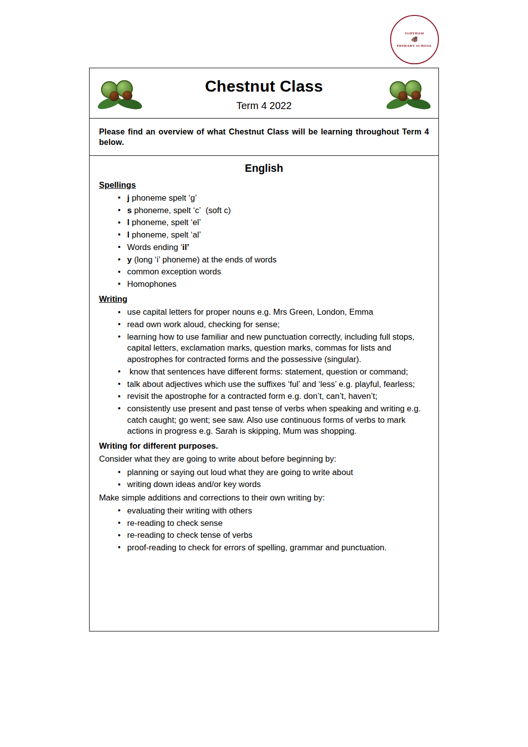IGHTHAM 🐗 PRIMARY SCHOOL
Chestnut Class
Term 4 2022
Please find an overview of what Chestnut Class will be learning throughout Term 4 below.
English
Spellings
j phoneme spelt ‘g’
s phoneme, spelt ‘c’ (soft c)
l phoneme, spelt ‘el’
l phoneme, spelt ‘al’
Words ending ‘il’
y (long ‘i’ phoneme) at the ends of words
common exception words
Homophones
Writing
use capital letters for proper nouns e.g. Mrs Green, London, Emma
read own work aloud, checking for sense;
learning how to use familiar and new punctuation correctly, including full stops, capital letters, exclamation marks, question marks, commas for lists and apostrophes for contracted forms and the possessive (singular).
know that sentences have different forms: statement, question or command;
talk about adjectives which use the suffixes ‘ful’ and ‘less’ e.g. playful, fearless;
revisit the apostrophe for a contracted form e.g. don’t, can’t, haven’t;
consistently use present and past tense of verbs when speaking and writing e.g. catch caught; go went; see saw. Also use continuous forms of verbs to mark actions in progress e.g. Sarah is skipping, Mum was shopping.
Writing for different purposes.
Consider what they are going to write about before beginning by:
planning or saying out loud what they are going to write about
writing down ideas and/or key words
Make simple additions and corrections to their own writing by:
evaluating their writing with others
re-reading to check sense
re-reading to check tense of verbs
proof-reading to check for errors of spelling, grammar and punctuation.